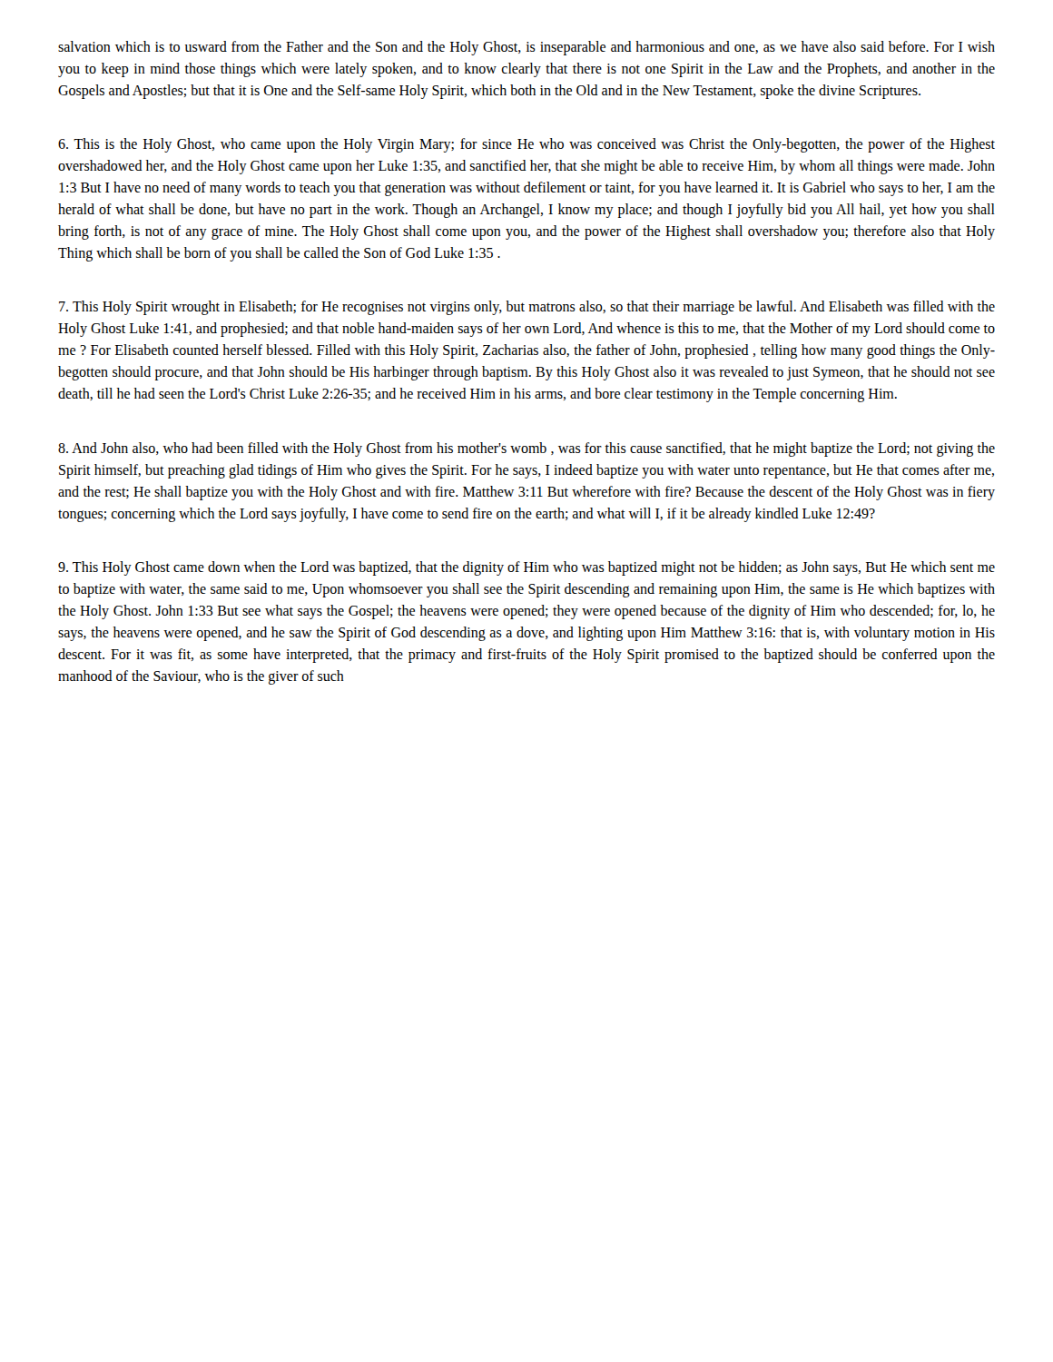salvation which is to usward from the Father and the Son and the Holy Ghost, is inseparable and harmonious and one, as we have also said before. For I wish you to keep in mind those things which were lately spoken, and to know clearly that there is not one Spirit in the Law and the Prophets, and another in the Gospels and Apostles; but that it is One and the Self-same Holy Spirit, which both in the Old and in the New Testament, spoke the divine Scriptures.
6. This is the Holy Ghost, who came upon the Holy Virgin Mary; for since He who was conceived was Christ the Only-begotten, the power of the Highest overshadowed her, and the Holy Ghost came upon her Luke 1:35, and sanctified her, that she might be able to receive Him, by whom all things were made. John 1:3 But I have no need of many words to teach you that generation was without defilement or taint, for you have learned it. It is Gabriel who says to her, I am the herald of what shall be done, but have no part in the work. Though an Archangel, I know my place; and though I joyfully bid you All hail, yet how you shall bring forth, is not of any grace of mine. The Holy Ghost shall come upon you, and the power of the Highest shall overshadow you; therefore also that Holy Thing which shall be born of you shall be called the Son of God Luke 1:35 .
7. This Holy Spirit wrought in Elisabeth; for He recognises not virgins only, but matrons also, so that their marriage be lawful. And Elisabeth was filled with the Holy Ghost Luke 1:41, and prophesied; and that noble hand-maiden says of her own Lord, And whence is this to me, that the Mother of my Lord should come to me ? For Elisabeth counted herself blessed. Filled with this Holy Spirit, Zacharias also, the father of John, prophesied , telling how many good things the Only-begotten should procure, and that John should be His harbinger through baptism. By this Holy Ghost also it was revealed to just Symeon, that he should not see death, till he had seen the Lord's Christ Luke 2:26-35; and he received Him in his arms, and bore clear testimony in the Temple concerning Him.
8. And John also, who had been filled with the Holy Ghost from his mother's womb , was for this cause sanctified, that he might baptize the Lord; not giving the Spirit himself, but preaching glad tidings of Him who gives the Spirit. For he says, I indeed baptize you with water unto repentance, but He that comes after me, and the rest; He shall baptize you with the Holy Ghost and with fire. Matthew 3:11 But wherefore with fire? Because the descent of the Holy Ghost was in fiery tongues; concerning which the Lord says joyfully, I have come to send fire on the earth; and what will I, if it be already kindled Luke 12:49?
9. This Holy Ghost came down when the Lord was baptized, that the dignity of Him who was baptized might not be hidden; as John says, But He which sent me to baptize with water, the same said to me, Upon whomsoever you shall see the Spirit descending and remaining upon Him, the same is He which baptizes with the Holy Ghost. John 1:33 But see what says the Gospel; the heavens were opened; they were opened because of the dignity of Him who descended; for, lo, he says, the heavens were opened, and he saw the Spirit of God descending as a dove, and lighting upon Him Matthew 3:16: that is, with voluntary motion in His descent. For it was fit, as some have interpreted, that the primacy and first-fruits of the Holy Spirit promised to the baptized should be conferred upon the manhood of the Saviour, who is the giver of such